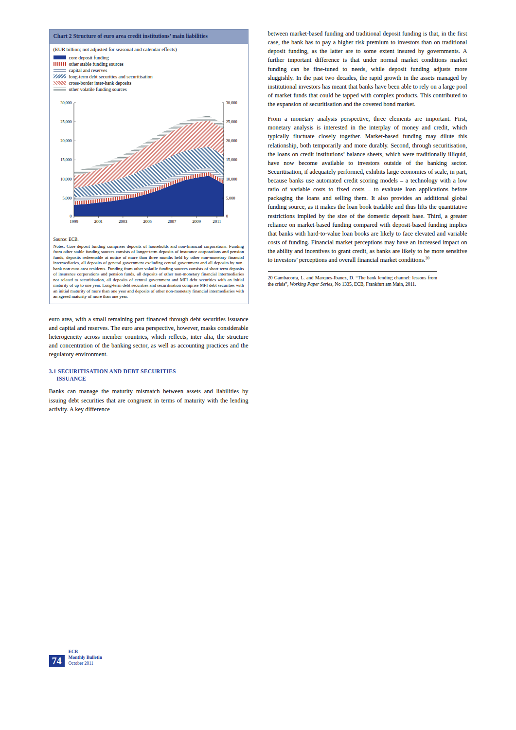Chart 2 Structure of euro area credit institutions’ main liabilities
(EUR billion; not adjusted for seasonal and calendar effects)
core deposit funding
other stable funding sources
capital and reserves
long-term debt securities and securitisation
cross-border inter-bank deposits
other volatile funding sources
30,000 25,000 20,000 15,000 10,000 5,000 0 30,000 25,000 20,000 15,000 10,000 5,000 0 1999 2001 2003 2005 2007 2009 2011
Source: ECB.
Notes: Core deposit funding comprises deposits of households and non-financial corporations. Funding from other stable funding sources consists of longer-term deposits of insurance corporations and pension funds, deposits redeemable at notice of more than three months held by other non-monetary financial intermediaries, all deposits of general government excluding central government and all deposits by non-bank non-euro area residents. Funding from other volatile funding sources consists of short-term deposits of insurance corporations and pension funds, all deposits of other non-monetary financial intermediaries not related to securitisation, all deposits of central government and MFI debt securities with an initial maturity of up to one year. Long-term debt securities and securitisation comprise MFI debt securities with an initial maturity of more than one year and deposits of other non-monetary financial intermediaries with an agreed maturity of more than one year.
euro area, with a small remaining part financed through debt securities issuance and capital and reserves. The euro area perspective, however, masks considerable heterogeneity across member countries, which reflects, inter alia, the structure and concentration of the banking sector, as well as accounting practices and the regulatory environment.
3.1 SECURITISATION AND DEBT SECURITIES
ISSUANCE
Banks can manage the maturity mismatch between assets and liabilities by issuing debt securities that are congruent in terms of maturity with the lending activity. A key difference
between market-based funding and traditional deposit funding is that, in the first case, the bank has to pay a higher risk premium to investors than on traditional deposit funding, as the latter are to some extent insured by governments. A further important difference is that under normal market conditions market funding can be fine-tuned to needs, while deposit funding adjusts more sluggishly. In the past two decades, the rapid growth in the assets managed by institutional investors has meant that banks have been able to rely on a large pool of market funds that could be tapped with complex products. This contributed to the expansion of securitisation and the covered bond market.
From a monetary analysis perspective, three elements are important. First, monetary analysis is interested in the interplay of money and credit, which typically fluctuate closely together. Market-based funding may dilute this relationship, both temporarily and more durably. Second, through securitisation, the loans on credit institutions’ balance sheets, which were traditionally illiquid, have now become available to investors outside of the banking sector. Securitisation, if adequately performed, exhibits large economies of scale, in part, because banks use automated credit scoring models – a technology with a low ratio of variable costs to fixed costs – to evaluate loan applications before packaging the loans and selling them. It also provides an additional global funding source, as it makes the loan book tradable and thus lifts the quantitative restrictions implied by the size of the domestic deposit base. Third, a greater reliance on market-based funding compared with deposit-based funding implies that banks with hard-to-value loan books are likely to face elevated and variable costs of funding. Financial market perceptions may have an increased impact on the ability and incentives to grant credit, as banks are likely to be more sensitive to investors’ perceptions and overall financial market conditions.20
20 Gambacorta, L. and Marques-Ibanez, D. “The bank lending channel: lessons from the crisis”, Working Paper Series, No 1335, ECB, Frankfurt am Main, 2011.
74
ECB
Monthly Bulletin
October 2011